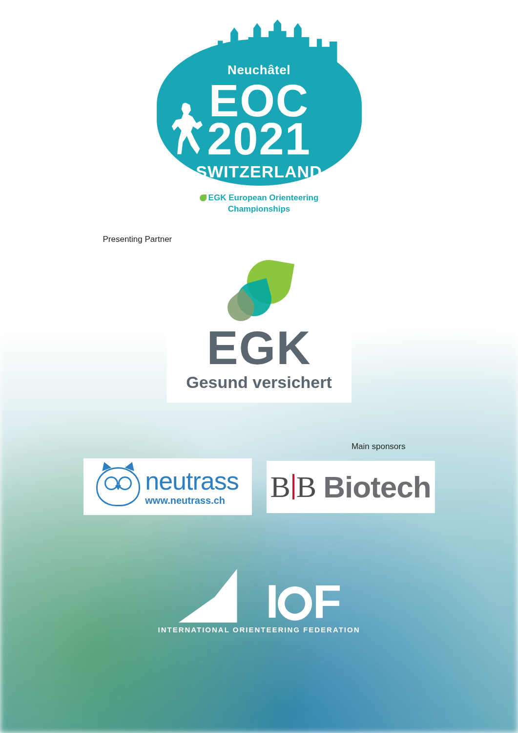Neuchâtel
EOC
2021
SWITZERLAND
EGK European Orienteering
Championships
Presenting Partner
EGK
Gesund versichert
Main sponsors
neutrass
www.neutrass.ch
B B
Biotech
I F
INTERNATIONAL ORIENTEERING FEDERATION